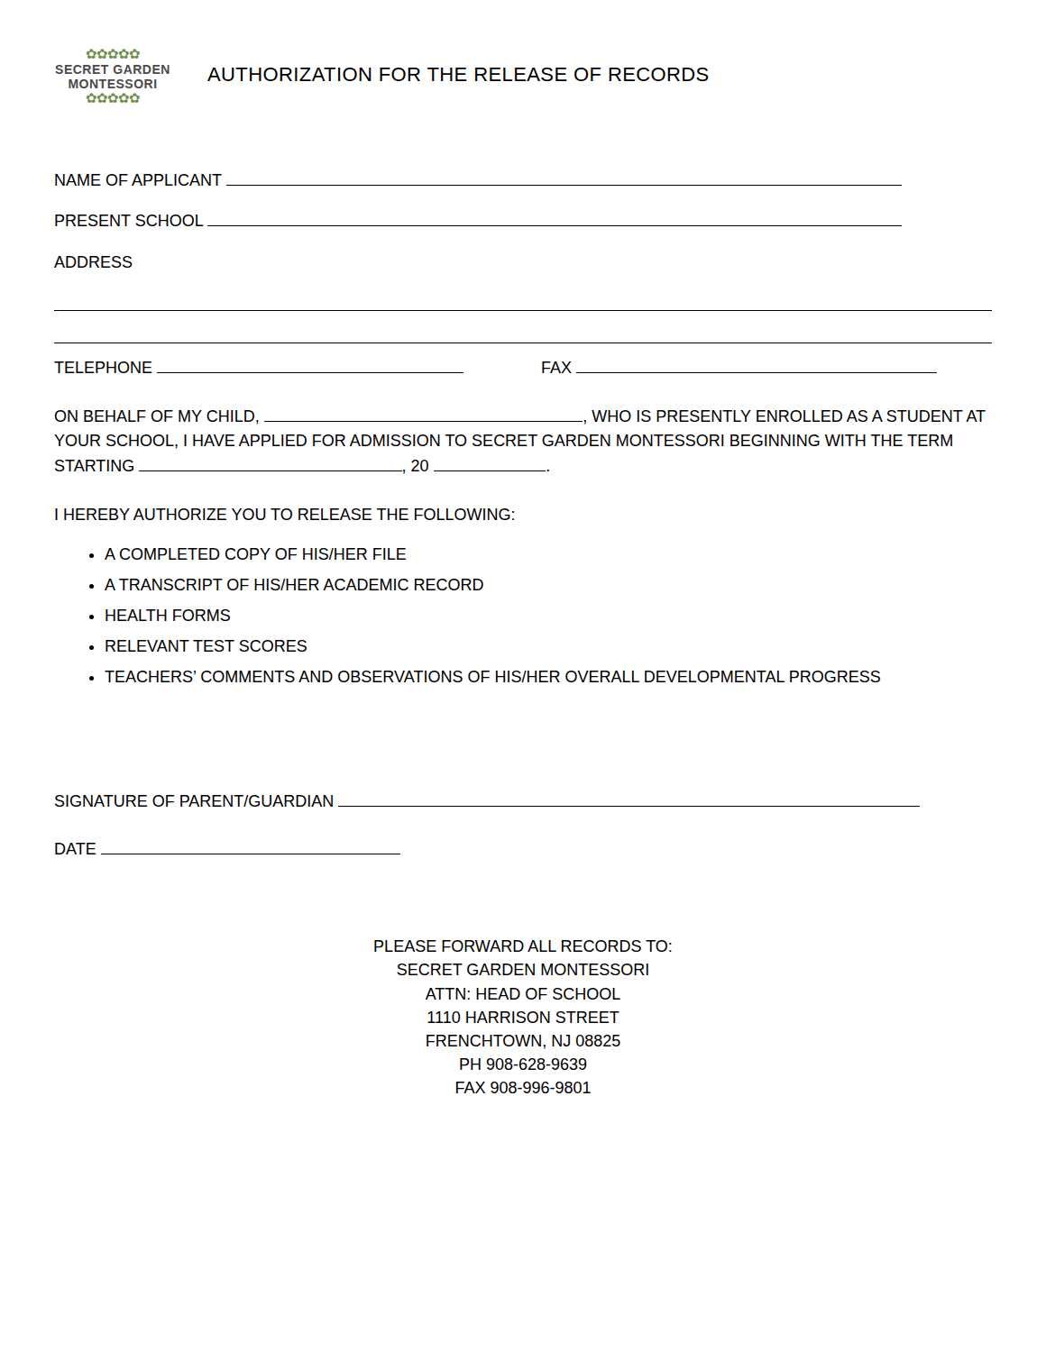✿✿✿✿✿
SECRET GARDEN
MONTESSORI
✿✿✿✿✿
AUTHORIZATION FOR THE RELEASE OF RECORDS
NAME OF APPLICANT
PRESENT SCHOOL
ADDRESS
TELEPHONE
FAX
ON BEHALF OF MY CHILD, , WHO IS PRESENTLY ENROLLED AS A STUDENT AT YOUR SCHOOL, I HAVE APPLIED FOR ADMISSION TO SECRET GARDEN MONTESSORI BEGINNING WITH THE TERM STARTING , 20 .
I HEREBY AUTHORIZE YOU TO RELEASE THE FOLLOWING:
A COMPLETED COPY OF HIS/HER FILE
A TRANSCRIPT OF HIS/HER ACADEMIC RECORD
HEALTH FORMS
RELEVANT TEST SCORES
TEACHERS’ COMMENTS AND OBSERVATIONS OF HIS/HER OVERALL DEVELOPMENTAL PROGRESS
SIGNATURE OF PARENT/GUARDIAN
DATE
PLEASE FORWARD ALL RECORDS TO:
SECRET GARDEN MONTESSORI
ATTN: HEAD OF SCHOOL
1110 HARRISON STREET
FRENCHTOWN, NJ 08825
PH 908-628-9639
FAX 908-996-9801